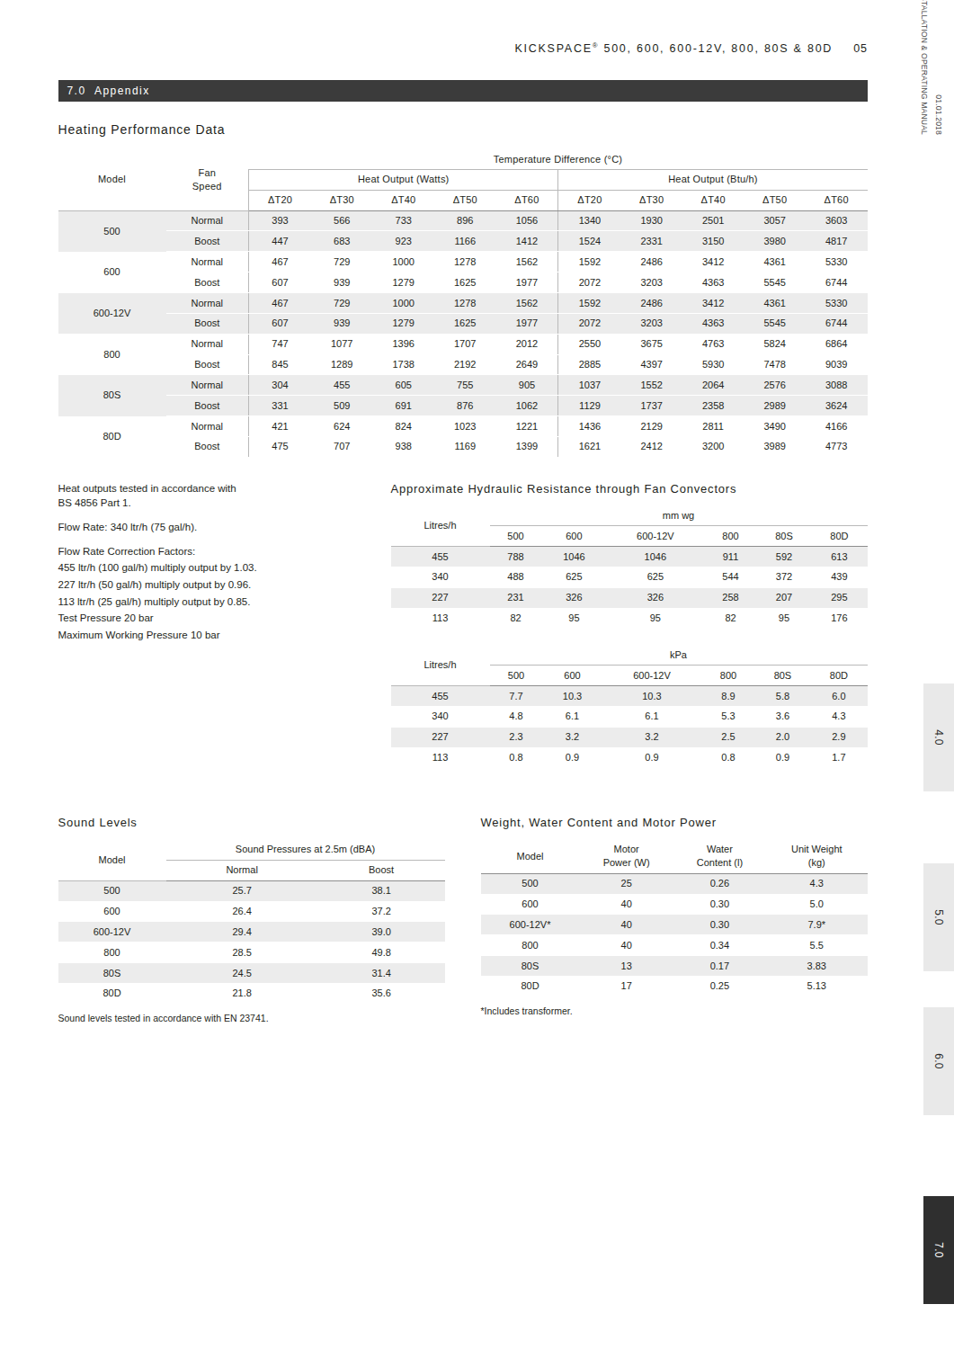KICKSPACE® 500, 600, 600-12V, 800, 80S & 80D 05
7.0 Appendix
Heating Performance Data
| Model | Fan Speed | Temperature Difference (°C) |
| --- | --- | --- |
| Heat Output (Watts) | Heat Output (Btu/h) |
| ΔT20 | ΔT30 | ΔT40 | ΔT50 | ΔT60 | ΔT20 | ΔT30 | ΔT40 | ΔT50 | ΔT60 |
| 500 | Normal | 393 | 566 | 733 | 896 | 1056 | 1340 | 1930 | 2501 | 3057 | 3603 |
| Boost | 447 | 683 | 923 | 1166 | 1412 | 1524 | 2331 | 3150 | 3980 | 4817 |
| 600 | Normal | 467 | 729 | 1000 | 1278 | 1562 | 1592 | 2486 | 3412 | 4361 | 5330 |
| Boost | 607 | 939 | 1279 | 1625 | 1977 | 2072 | 3203 | 4363 | 5545 | 6744 |
| 600-12V | Normal | 467 | 729 | 1000 | 1278 | 1562 | 1592 | 2486 | 3412 | 4361 | 5330 |
| Boost | 607 | 939 | 1279 | 1625 | 1977 | 2072 | 3203 | 4363 | 5545 | 6744 |
| 800 | Normal | 747 | 1077 | 1396 | 1707 | 2012 | 2550 | 3675 | 4763 | 5824 | 6864 |
| Boost | 845 | 1289 | 1738 | 2192 | 2649 | 2885 | 4397 | 5930 | 7478 | 9039 |
| 80S | Normal | 304 | 455 | 605 | 755 | 905 | 1037 | 1552 | 2064 | 2576 | 3088 |
| Boost | 331 | 509 | 691 | 876 | 1062 | 1129 | 1737 | 2358 | 2989 | 3624 |
| 80D | Normal | 421 | 624 | 824 | 1023 | 1221 | 1436 | 2129 | 2811 | 3490 | 4166 |
| Boost | 475 | 707 | 938 | 1169 | 1399 | 1621 | 2412 | 3200 | 3989 | 4773 |
Heat outputs tested in accordance with
BS 4856 Part 1.
Flow Rate: 340 ltr/h (75 gal/h).
Flow Rate Correction Factors:
455 ltr/h (100 gal/h) multiply output by 1.03.
227 ltr/h (50 gal/h) multiply output by 0.96.
113 ltr/h (25 gal/h) multiply output by 0.85.
Test Pressure 20 bar
Maximum Working Pressure 10 bar
Approximate Hydraulic Resistance through Fan Convectors
| Litres/h | mm wg |
| --- | --- |
| 500 | 600 | 600-12V | 800 | 80S | 80D |
| 455 | 788 | 1046 | 1046 | 911 | 592 | 613 |
| 340 | 488 | 625 | 625 | 544 | 372 | 439 |
| 227 | 231 | 326 | 326 | 258 | 207 | 295 |
| 113 | 82 | 95 | 95 | 82 | 95 | 176 |
| Litres/h | kPa |
| --- | --- |
| 500 | 600 | 600-12V | 800 | 80S | 80D |
| 455 | 7.7 | 10.3 | 10.3 | 8.9 | 5.8 | 6.0 |
| 340 | 4.8 | 6.1 | 6.1 | 5.3 | 3.6 | 4.3 |
| 227 | 2.3 | 3.2 | 3.2 | 2.5 | 2.0 | 2.9 |
| 113 | 0.8 | 0.9 | 0.9 | 0.8 | 0.9 | 1.7 |
Sound Levels
| Model | Sound Pressures at 2.5m (dBA) |
| --- | --- |
| Normal | Boost |
| 500 | 25.7 | 38.1 |
| 600 | 26.4 | 37.2 |
| 600-12V | 29.4 | 39.0 |
| 800 | 28.5 | 49.8 |
| 80S | 24.5 | 31.4 |
| 80D | 21.8 | 35.6 |
Sound levels tested in accordance with EN 23741.
Weight, Water Content and Motor Power
| Model | Motor Power (W) | Water Content (l) | Unit Weight (kg) |
| --- | --- | --- | --- |
| 500 | 25 | 0.26 | 4.3 |
| 600 | 40 | 0.30 | 5.0 |
| 600-12V* | 40 | 0.30 | 7.9* |
| 800 | 40 | 0.34 | 5.5 |
| 80S | 13 | 0.17 | 3.83 |
| 80D | 17 | 0.25 | 5.13 |
*Includes transformer.
KICKSPACE® 500, 600, 600-12V, 800, 80S & 80D INSTALLATION & OPERATING MANUAL
01.01.2018
4.0
5.0
6.0
7.0